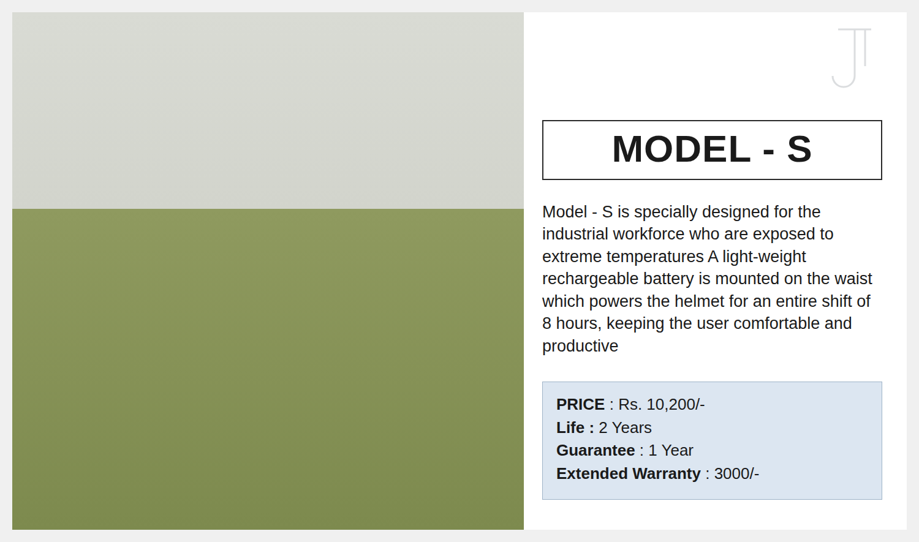MODEL - S
Model - S is specially designed for the industrial workforce who are exposed to extreme temperatures A light-weight rechargeable battery is mounted on the waist which powers the helmet for an entire shift of 8 hours, keeping the user comfortable and productive
PRICE : Rs. 10,200/-
Life : 2 Years
Guarantee : 1 Year
Extended Warranty : 3000/-